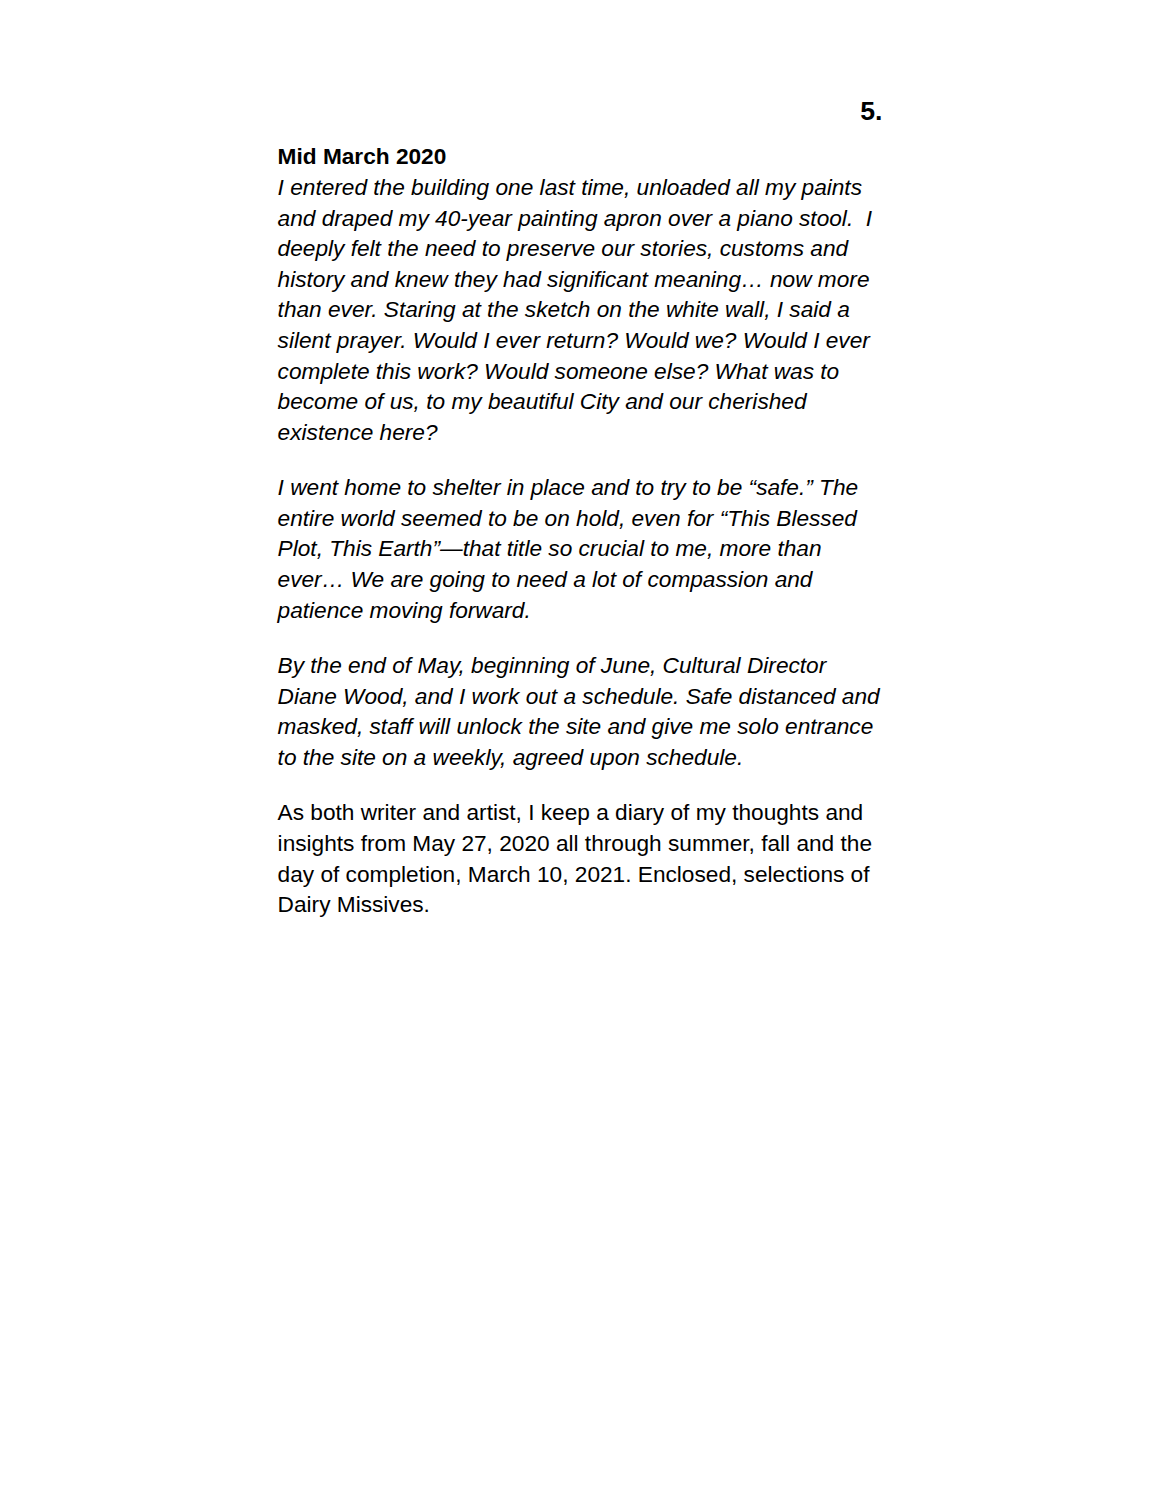5.
Mid March 2020
I entered the building one last time, unloaded all my paints and draped my 40-year painting apron over a piano stool. I deeply felt the need to preserve our stories, customs and history and knew they had significant meaning… now more than ever. Staring at the sketch on the white wall, I said a silent prayer. Would I ever return? Would we? Would I ever complete this work? Would someone else? What was to become of us, to my beautiful City and our cherished existence here?
I went home to shelter in place and to try to be “safe.” The entire world seemed to be on hold, even for “This Blessed Plot, This Earth”—that title so crucial to me, more than ever… We are going to need a lot of compassion and patience moving forward.
By the end of May, beginning of June, Cultural Director Diane Wood, and I work out a schedule. Safe distanced and masked, staff will unlock the site and give me solo entrance to the site on a weekly, agreed upon schedule.
As both writer and artist, I keep a diary of my thoughts and insights from May 27, 2020 all through summer, fall and the day of completion, March 10, 2021. Enclosed, selections of Dairy Missives.